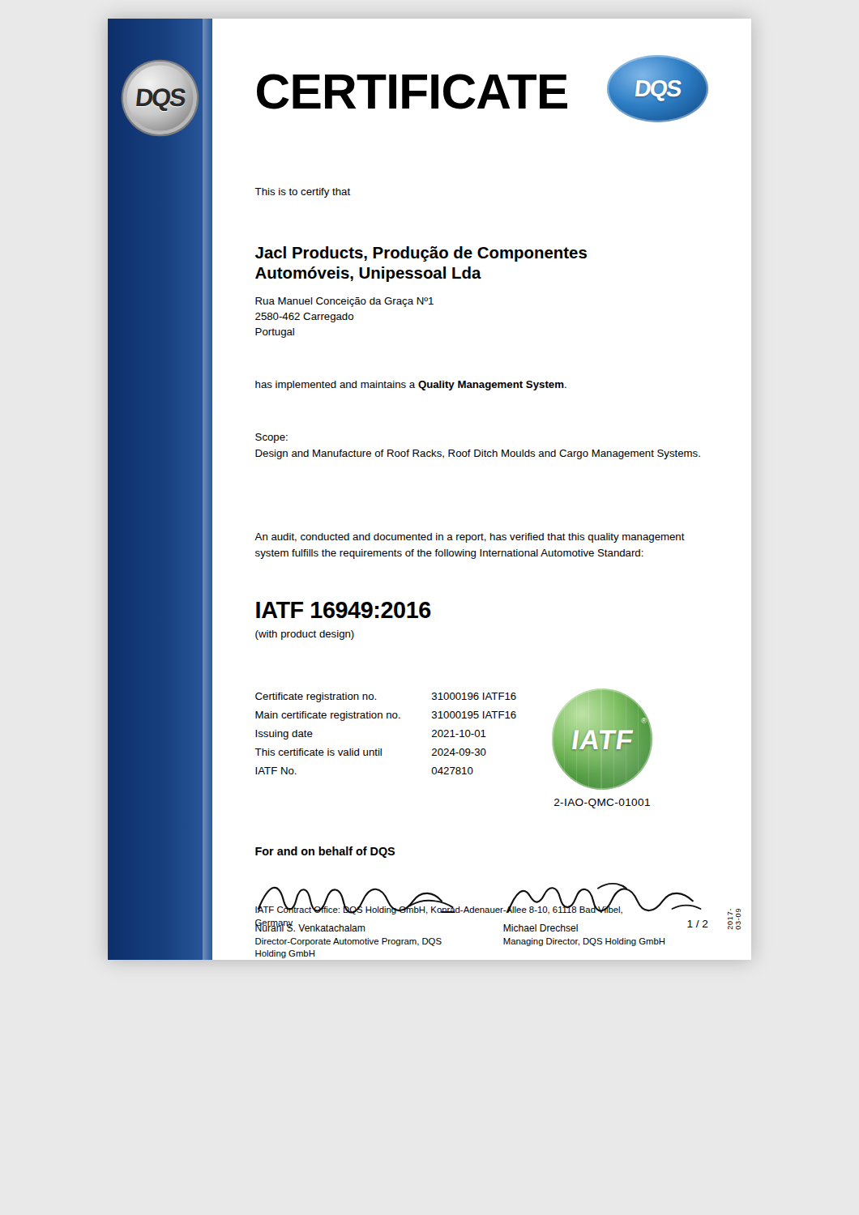DQS
DQS
®
CERTIFICATE
This is to certify that
Jacl Products, Produção de Componentes
Automóveis, Unipessoal Lda
Rua Manuel Conceição da Graça Nº1
2580-462 Carregado
Portugal
has implemented and maintains a Quality Management System.
Scope:
Design and Manufacture of Roof Racks, Roof Ditch Moulds and Cargo Management Systems.
An audit, conducted and documented in a report, has verified that this quality management system fulfills the requirements of the following International Automotive Standard:
IATF 16949:2016
(with product design)
| Certificate registration no. | 31000196 IATF16 |
| Main certificate registration no. | 31000195 IATF16 |
| Issuing date | 2021-10-01 |
| This certificate is valid until | 2024-09-30 |
| IATF No. | 0427810 |
IATF
®
2-IAO-QMC-01001
For and on behalf of DQS
Nurani S. Venkatachalam
Director-Corporate Automotive Program, DQS Holding GmbH
Michael Drechsel
Managing Director, DQS Holding GmbH
IATF Contract Office: DQS Holding GmbH, Konrad-Adenauer-Allee 8-10, 61118 Bad Vilbel, Germany
1 / 2
2017-03-09